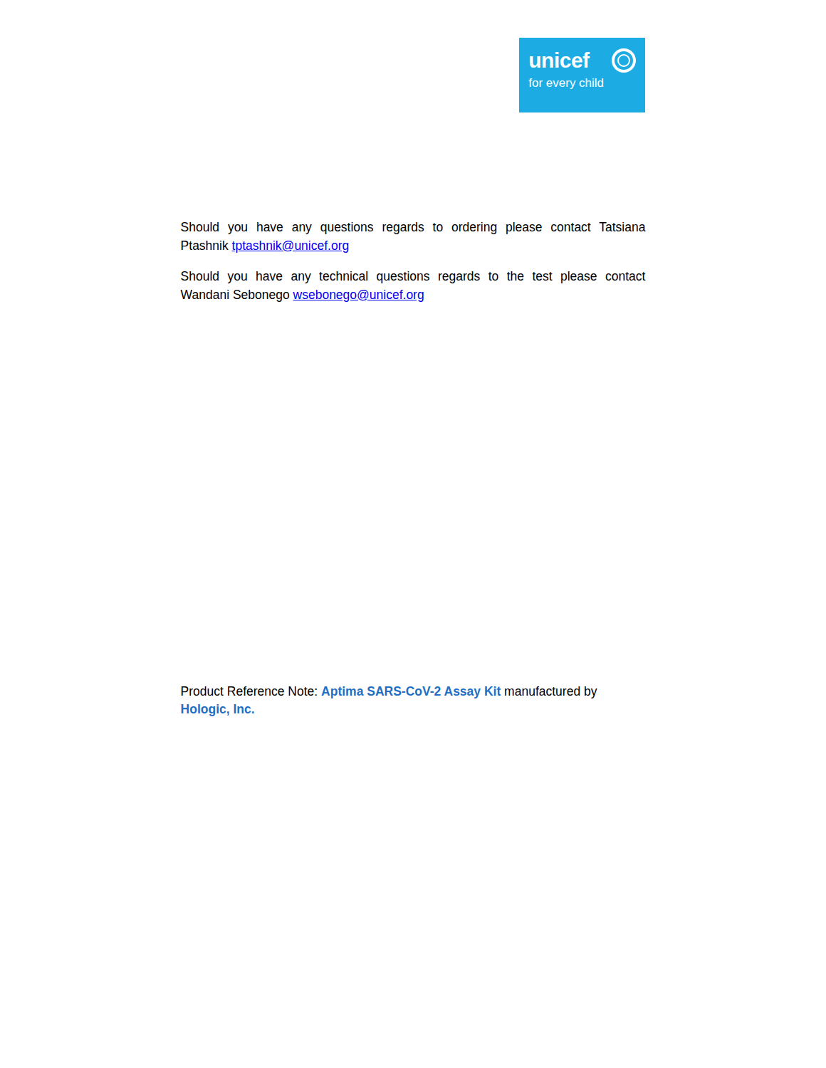unicef
for every child
Should you have any questions regards to ordering please contact Tatsiana Ptashnik tptashnik@unicef.org
Should you have any technical questions regards to the test please contact Wandani Sebonego wsebonego@unicef.org
Product Reference Note: Aptima SARS-CoV-2 Assay Kit manufactured by Hologic, Inc.